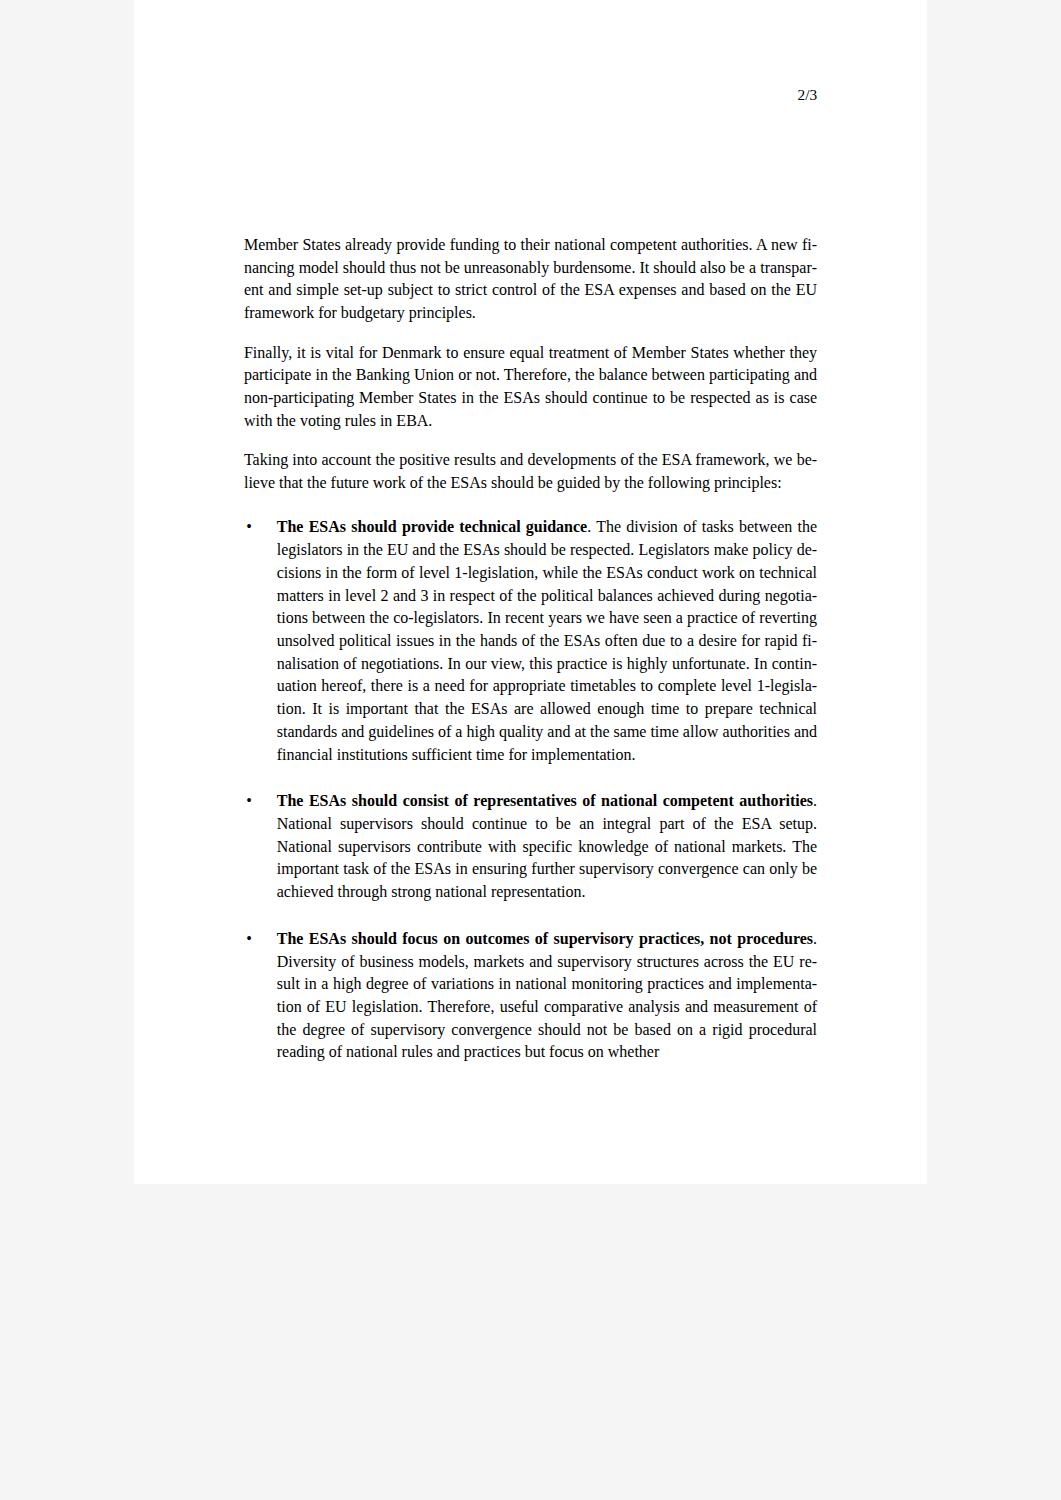2/3
Member States already provide funding to their national competent authorities. A new financing model should thus not be unreasonably burdensome. It should also be a transparent and simple set-up subject to strict control of the ESA expenses and based on the EU framework for budgetary principles.
Finally, it is vital for Denmark to ensure equal treatment of Member States whether they participate in the Banking Union or not. Therefore, the balance between participating and non-participating Member States in the ESAs should continue to be respected as is case with the voting rules in EBA.
Taking into account the positive results and developments of the ESA framework, we believe that the future work of the ESAs should be guided by the following principles:
The ESAs should provide technical guidance. The division of tasks between the legislators in the EU and the ESAs should be respected. Legislators make policy decisions in the form of level 1-legislation, while the ESAs conduct work on technical matters in level 2 and 3 in respect of the political balances achieved during negotiations between the co-legislators. In recent years we have seen a practice of reverting unsolved political issues in the hands of the ESAs often due to a desire for rapid finalisation of negotiations. In our view, this practice is highly unfortunate. In continuation hereof, there is a need for appropriate timetables to complete level 1-legislation. It is important that the ESAs are allowed enough time to prepare technical standards and guidelines of a high quality and at the same time allow authorities and financial institutions sufficient time for implementation.
The ESAs should consist of representatives of national competent authorities. National supervisors should continue to be an integral part of the ESA setup. National supervisors contribute with specific knowledge of national markets. The important task of the ESAs in ensuring further supervisory convergence can only be achieved through strong national representation.
The ESAs should focus on outcomes of supervisory practices, not procedures. Diversity of business models, markets and supervisory structures across the EU result in a high degree of variations in national monitoring practices and implementation of EU legislation. Therefore, useful comparative analysis and measurement of the degree of supervisory convergence should not be based on a rigid procedural reading of national rules and practices but focus on whether